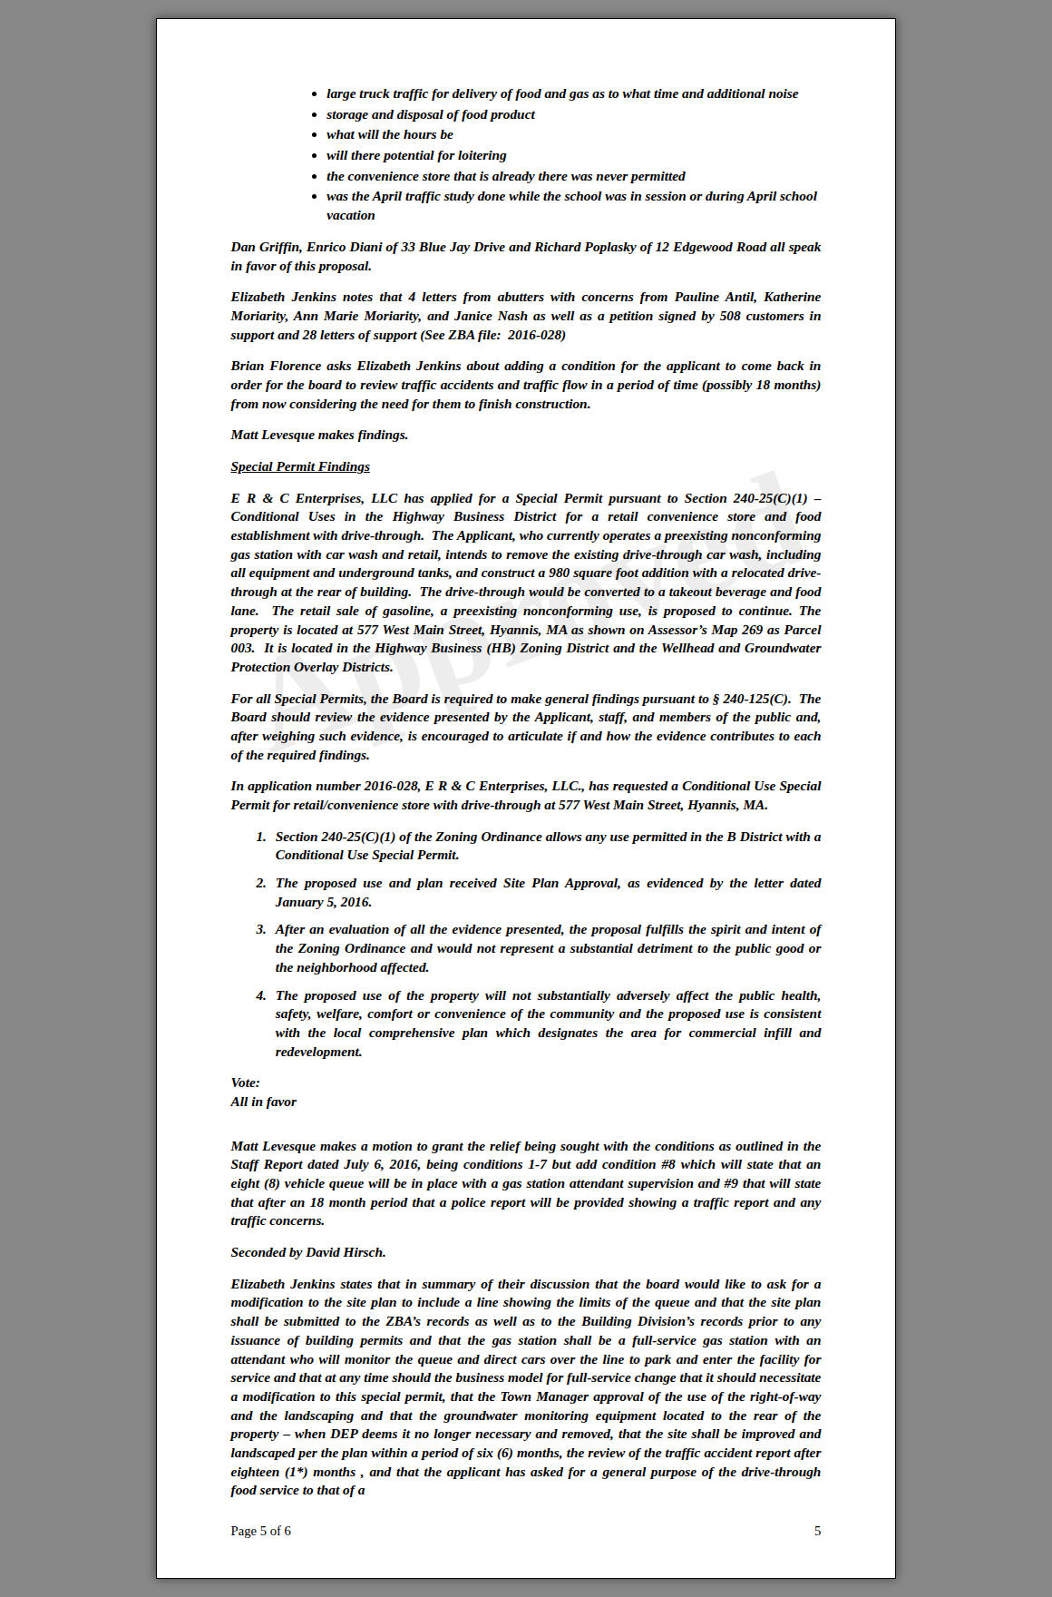Approved
large truck traffic for delivery of food and gas as to what time and additional noise
storage and disposal of food product
what will the hours be
will there potential for loitering
the convenience store that is already there was never permitted
was the April traffic study done while the school was in session or during April school vacation
Dan Griffin, Enrico Diani of 33 Blue Jay Drive and Richard Poplasky of 12 Edgewood Road all speak in favor of this proposal.
Elizabeth Jenkins notes that 4 letters from abutters with concerns from Pauline Antil, Katherine Moriarity, Ann Marie Moriarity, and Janice Nash as well as a petition signed by 508 customers in support and 28 letters of support (See ZBA file: 2016-028)
Brian Florence asks Elizabeth Jenkins about adding a condition for the applicant to come back in order for the board to review traffic accidents and traffic flow in a period of time (possibly 18 months) from now considering the need for them to finish construction.
Matt Levesque makes findings.
Special Permit Findings
E R & C Enterprises, LLC has applied for a Special Permit pursuant to Section 240-25(C)(1) – Conditional Uses in the Highway Business District for a retail convenience store and food establishment with drive-through. The Applicant, who currently operates a preexisting nonconforming gas station with car wash and retail, intends to remove the existing drive-through car wash, including all equipment and underground tanks, and construct a 980 square foot addition with a relocated drive-through at the rear of building. The drive-through would be converted to a takeout beverage and food lane. The retail sale of gasoline, a preexisting nonconforming use, is proposed to continue. The property is located at 577 West Main Street, Hyannis, MA as shown on Assessor’s Map 269 as Parcel 003. It is located in the Highway Business (HB) Zoning District and the Wellhead and Groundwater Protection Overlay Districts.
For all Special Permits, the Board is required to make general findings pursuant to § 240-125(C). The Board should review the evidence presented by the Applicant, staff, and members of the public and, after weighing such evidence, is encouraged to articulate if and how the evidence contributes to each of the required findings.
In application number 2016-028, E R & C Enterprises, LLC., has requested a Conditional Use Special Permit for retail/convenience store with drive-through at 577 West Main Street, Hyannis, MA.
Section 240-25(C)(1) of the Zoning Ordinance allows any use permitted in the B District with a Conditional Use Special Permit.
The proposed use and plan received Site Plan Approval, as evidenced by the letter dated January 5, 2016.
After an evaluation of all the evidence presented, the proposal fulfills the spirit and intent of the Zoning Ordinance and would not represent a substantial detriment to the public good or the neighborhood affected.
The proposed use of the property will not substantially adversely affect the public health, safety, welfare, comfort or convenience of the community and the proposed use is consistent with the local comprehensive plan which designates the area for commercial infill and redevelopment.
Vote:
All in favor
Matt Levesque makes a motion to grant the relief being sought with the conditions as outlined in the Staff Report dated July 6, 2016, being conditions 1-7 but add condition #8 which will state that an eight (8) vehicle queue will be in place with a gas station attendant supervision and #9 that will state that after an 18 month period that a police report will be provided showing a traffic report and any traffic concerns.
Seconded by David Hirsch.
Elizabeth Jenkins states that in summary of their discussion that the board would like to ask for a modification to the site plan to include a line showing the limits of the queue and that the site plan shall be submitted to the ZBA’s records as well as to the Building Division’s records prior to any issuance of building permits and that the gas station shall be a full-service gas station with an attendant who will monitor the queue and direct cars over the line to park and enter the facility for service and that at any time should the business model for full-service change that it should necessitate a modification to this special permit, that the Town Manager approval of the use of the right-of-way and the landscaping and that the groundwater monitoring equipment located to the rear of the property – when DEP deems it no longer necessary and removed, that the site shall be improved and landscaped per the plan within a period of six (6) months, the review of the traffic accident report after eighteen (1*) months , and that the applicant has asked for a general purpose of the drive-through food service to that of a
Page 5 of 6 5